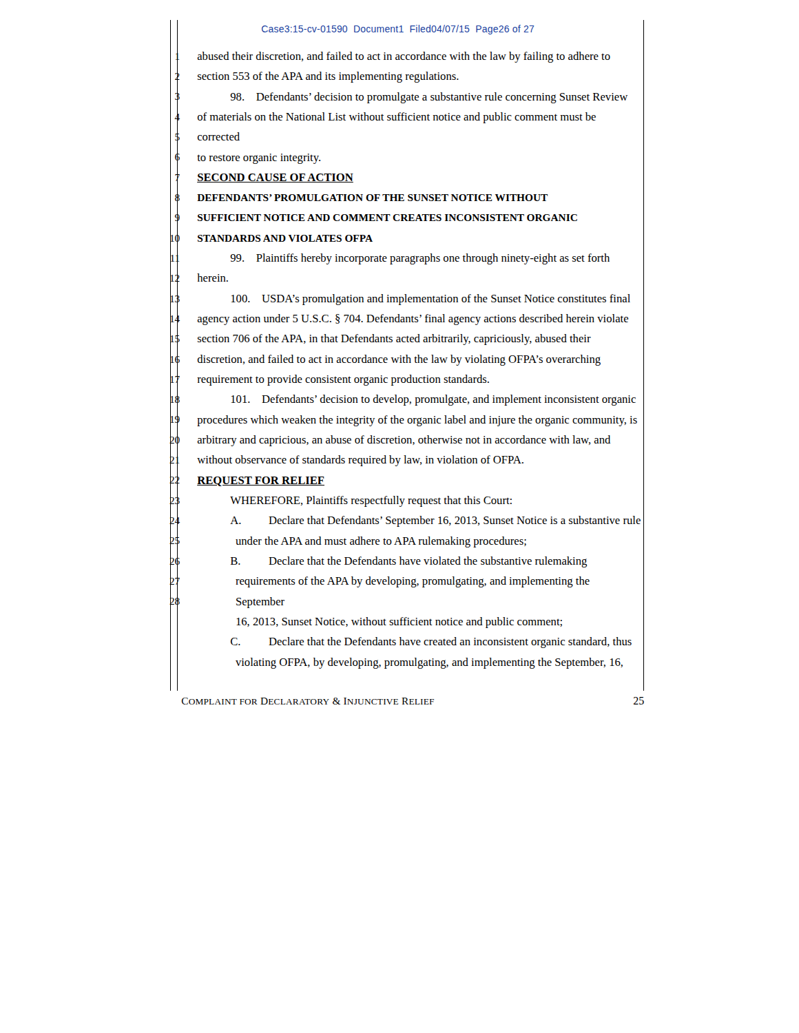Case3:15-cv-01590 Document1 Filed04/07/15 Page26 of 27
1
2
3
4
5
6
7
8
9
10
11
12
13
14
15
16
17
18
19
20
21
22
23
24
25
26
27
28
abused their discretion, and failed to act in accordance with the law by failing to adhere to
section 553 of the APA and its implementing regulations.
98. Defendants’ decision to promulgate a substantive rule concerning Sunset Review
of materials on the National List without sufficient notice and public comment must be corrected
to restore organic integrity.
SECOND CAUSE OF ACTION
DEFENDANTS’ PROMULGATION OF THE SUNSET NOTICE WITHOUT
SUFFICIENT NOTICE AND COMMENT CREATES INCONSISTENT ORGANIC
STANDARDS AND VIOLATES OFPA
99. Plaintiffs hereby incorporate paragraphs one through ninety-eight as set forth
herein.
100. USDA’s promulgation and implementation of the Sunset Notice constitutes final
agency action under 5 U.S.C. § 704. Defendants’ final agency actions described herein violate
section 706 of the APA, in that Defendants acted arbitrarily, capriciously, abused their
discretion, and failed to act in accordance with the law by violating OFPA’s overarching
requirement to provide consistent organic production standards.
101. Defendants’ decision to develop, promulgate, and implement inconsistent organic
procedures which weaken the integrity of the organic label and injure the organic community, is
arbitrary and capricious, an abuse of discretion, otherwise not in accordance with law, and
without observance of standards required by law, in violation of OFPA.
REQUEST FOR RELIEF
WHEREFORE, Plaintiffs respectfully request that this Court:
A.
Declare that Defendants’ September 16, 2013, Sunset Notice is a substantive rule
under the APA and must adhere to APA rulemaking procedures;
B.
Declare that the Defendants have violated the substantive rulemaking
requirements of the APA by developing, promulgating, and implementing the September
16, 2013, Sunset Notice, without sufficient notice and public comment;
C.
Declare that the Defendants have created an inconsistent organic standard, thus
violating OFPA, by developing, promulgating, and implementing the September, 16,
COMPLAINT FOR DECLARATORY & INJUNCTIVE RELIEF
25